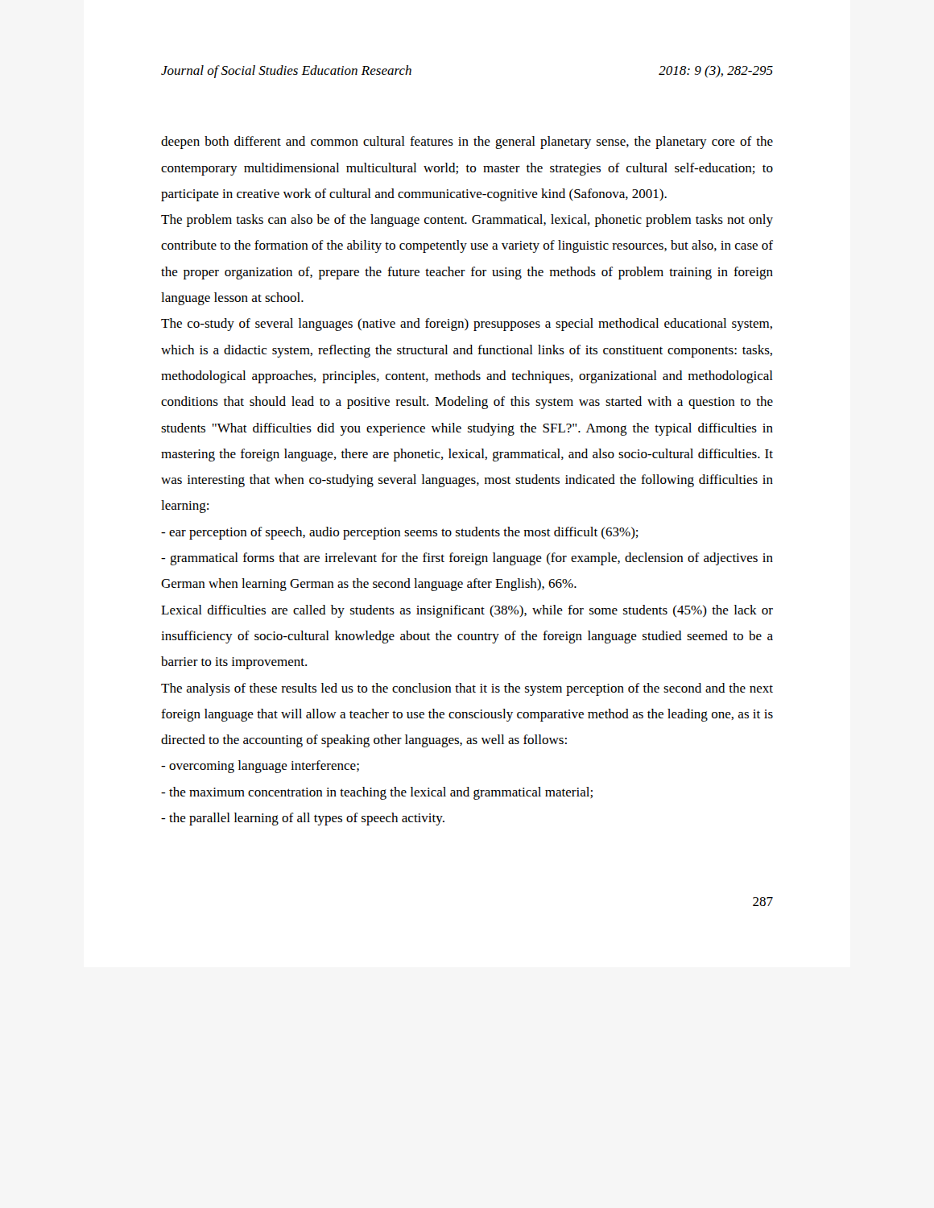Journal of Social Studies Education Research 2018: 9 (3), 282-295
deepen both different and common cultural features in the general planetary sense, the planetary core of the contemporary multidimensional multicultural world; to master the strategies of cultural self-education; to participate in creative work of cultural and communicative-cognitive kind (Safonova, 2001).
The problem tasks can also be of the language content. Grammatical, lexical, phonetic problem tasks not only contribute to the formation of the ability to competently use a variety of linguistic resources, but also, in case of the proper organization of, prepare the future teacher for using the methods of problem training in foreign language lesson at school.
The co-study of several languages (native and foreign) presupposes a special methodical educational system, which is a didactic system, reflecting the structural and functional links of its constituent components: tasks, methodological approaches, principles, content, methods and techniques, organizational and methodological conditions that should lead to a positive result. Modeling of this system was started with a question to the students "What difficulties did you experience while studying the SFL?". Among the typical difficulties in mastering the foreign language, there are phonetic, lexical, grammatical, and also socio-cultural difficulties. It was interesting that when co-studying several languages, most students indicated the following difficulties in learning:
- ear perception of speech, audio perception seems to students the most difficult (63%);
- grammatical forms that are irrelevant for the first foreign language (for example, declension of adjectives in German when learning German as the second language after English), 66%.
Lexical difficulties are called by students as insignificant (38%), while for some students (45%) the lack or insufficiency of socio-cultural knowledge about the country of the foreign language studied seemed to be a barrier to its improvement.
The analysis of these results led us to the conclusion that it is the system perception of the second and the next foreign language that will allow a teacher to use the consciously comparative method as the leading one, as it is directed to the accounting of speaking other languages, as well as follows:
- overcoming language interference;
- the maximum concentration in teaching the lexical and grammatical material;
- the parallel learning of all types of speech activity.
287